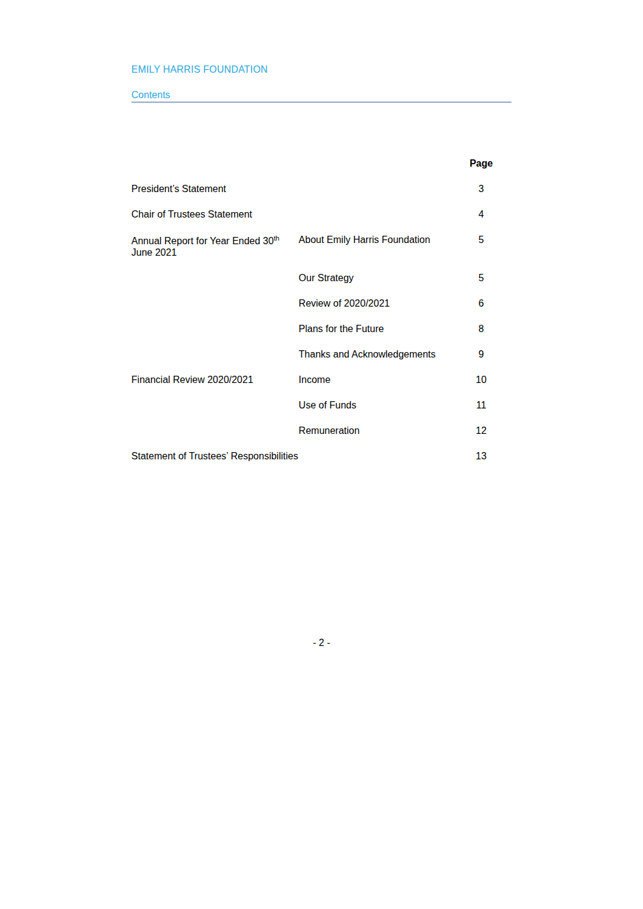EMILY HARRIS FOUNDATION
Contents
| | | Page |
| President’s Statement | | 3 |
| Chair of Trustees Statement | | 4 |
| Annual Report for Year Ended 30 th June 2021 | About Emily Harris Foundation | 5 |
| | Our Strategy | 5 |
| | Review of 2020/2021 | 6 |
| | Plans for the Future | 8 |
| | Thanks and Acknowledgements | 9 |
| Financial Review 2020/2021 | Income | 10 |
| | Use of Funds | 11 |
| | Remuneration | 12 |
| Statement of Trustees’ Responsibilities | | 13 |
- 2 -